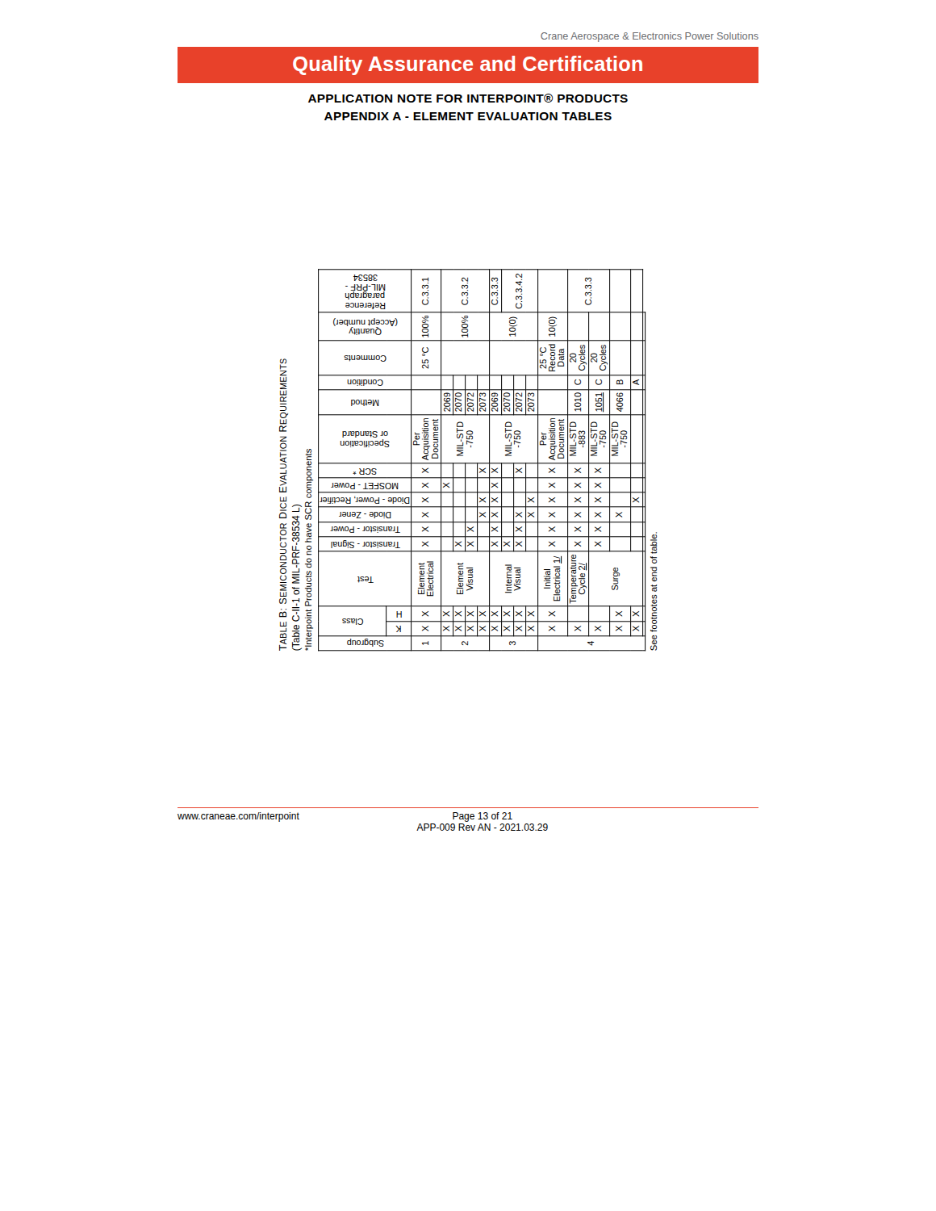Crane Aerospace & Electronics Power Solutions
Quality Assurance and Certification
APPLICATION NOTE FOR INTERPOINT® PRODUCTS
APPENDIX A - ELEMENT EVALUATION TABLES
TABLE B: SEMICONDUCTOR DICE EVALUATION REQUIREMENTS
(Table C-II-1 of MIL-PRF-38534 L)
*Interpoint Products do no have SCR components
| Subgroup | Class | Test | Transistor - Signal | Transistor - Power | Diode - Zener | Diode - Power, Rectifier | MOSFET - Power | SCR * | Specification or Standard | Method | Condition | Comments | Quantity (Accept number) | Reference paragraph MIL-PRF - 38534 |
| --- | --- | --- | --- | --- | --- | --- | --- | --- | --- | --- | --- | --- | --- | --- |
| K | H |
| 1 | X | X | Element Electrical | X | X | X | X | X | X | Per Acquisition Document | | | 25 °C | 100% | C.3.3.1 |
| 2 | X | X | Element Visual | | | | | X | | MIL-STD -750 | 2069 | | | 100% | C.3.3.2 |
| X | X | X | | | | | | 2070 | |
| X | X | X | X | | | | | 2072 | |
| X | X | | | X | X | | X | 2073 | |
| 3 | X | X | Internal Visual | X | X | X | X | X | X | MIL-STD -750 | 2069 | | | 10(0) | C.3.3.3 |
| X | X | X | | | | | | 2070 | | C.3.3.4.2 |
| X | X | X | X | X | | | X | 2072 | |
| X | X | | | X | X | | | 2073 | |
| 4 | X | X | Initial Electrical 1/ | X | X | X | X | X | X | Per Acquisition Document | | | 25 °C Record Data | 10(0) | |
| X | | Temperature Cycle 2/ | X | X | X | X | X | X | MIL-STD -883 | 1010 | C | 20 Cycles | | C.3.3.3 |
| X | | Surge | X | X | X | X | X | X | MIL-STD -750 | 1051 | C | 20 Cycles | |
| X | X | | | X | | | | MIL-STD -750 | 4066 | B | | | |
| X | X | | | | X | | | | | A | | | |
See footnotes at end of table.
www.craneae.com/interpoint
Page 13 of 21
APP-009 Rev AN - 2021.03.29